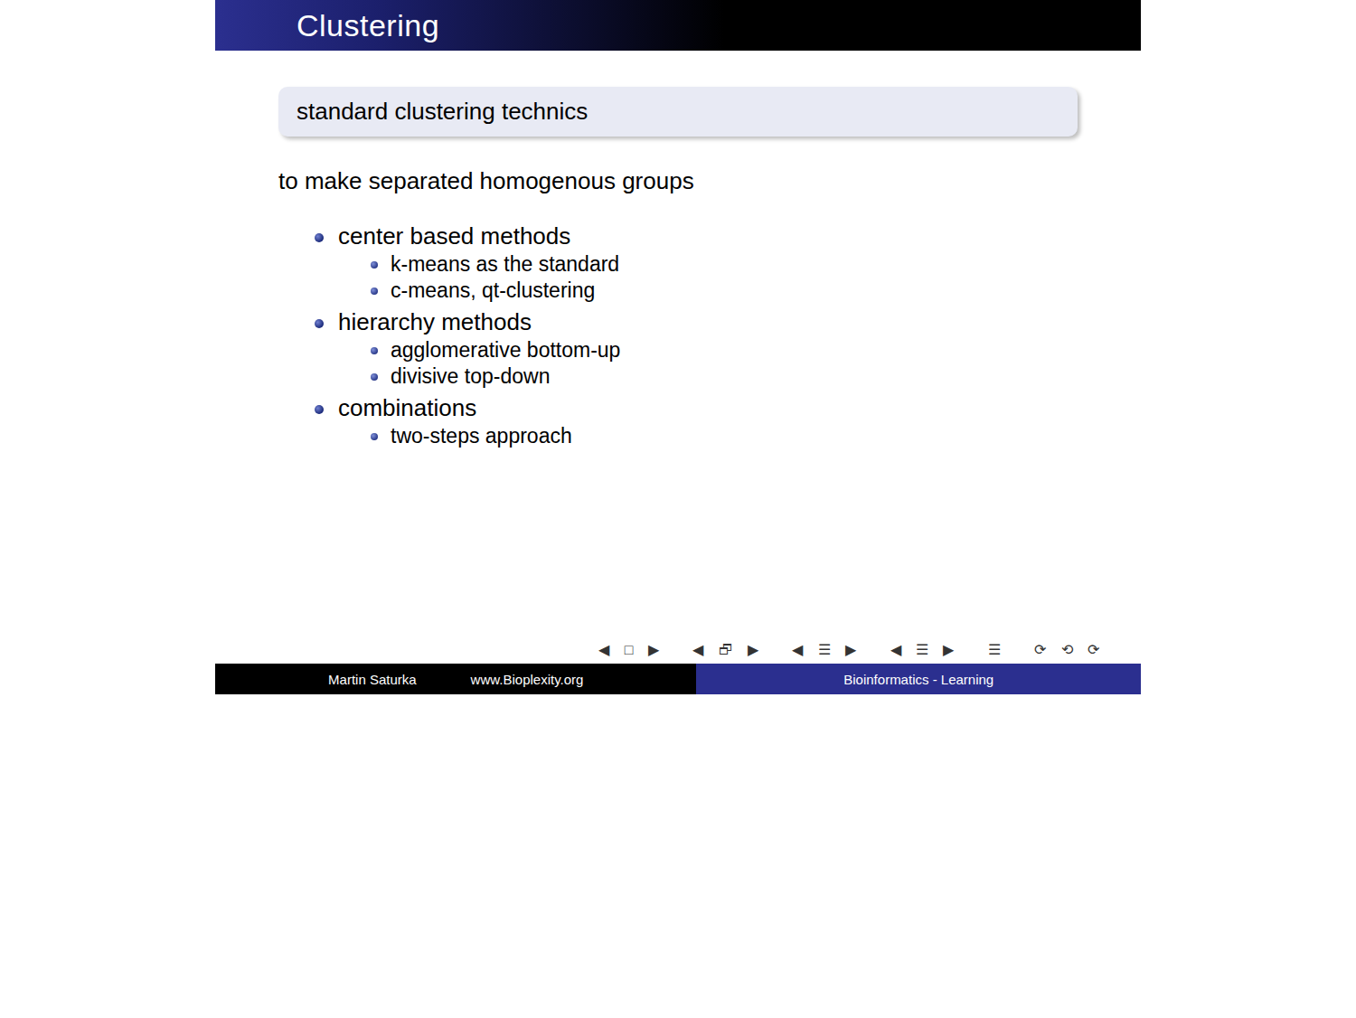Clustering
standard clustering technics
to make separated homogenous groups
center based methods
k-means as the standard
c-means, qt-clustering
hierarchy methods
agglomerative bottom-up
divisive top-down
combinations
two-steps approach
◀ □ ▶ ◀ 🗗 ▶ ◀ ☰ ▶ ◀ ☰ ▶ ☰ ⟳ ⟲ ⟳
Martin Saturka www.Bioplexity.org
Bioinformatics - Learning